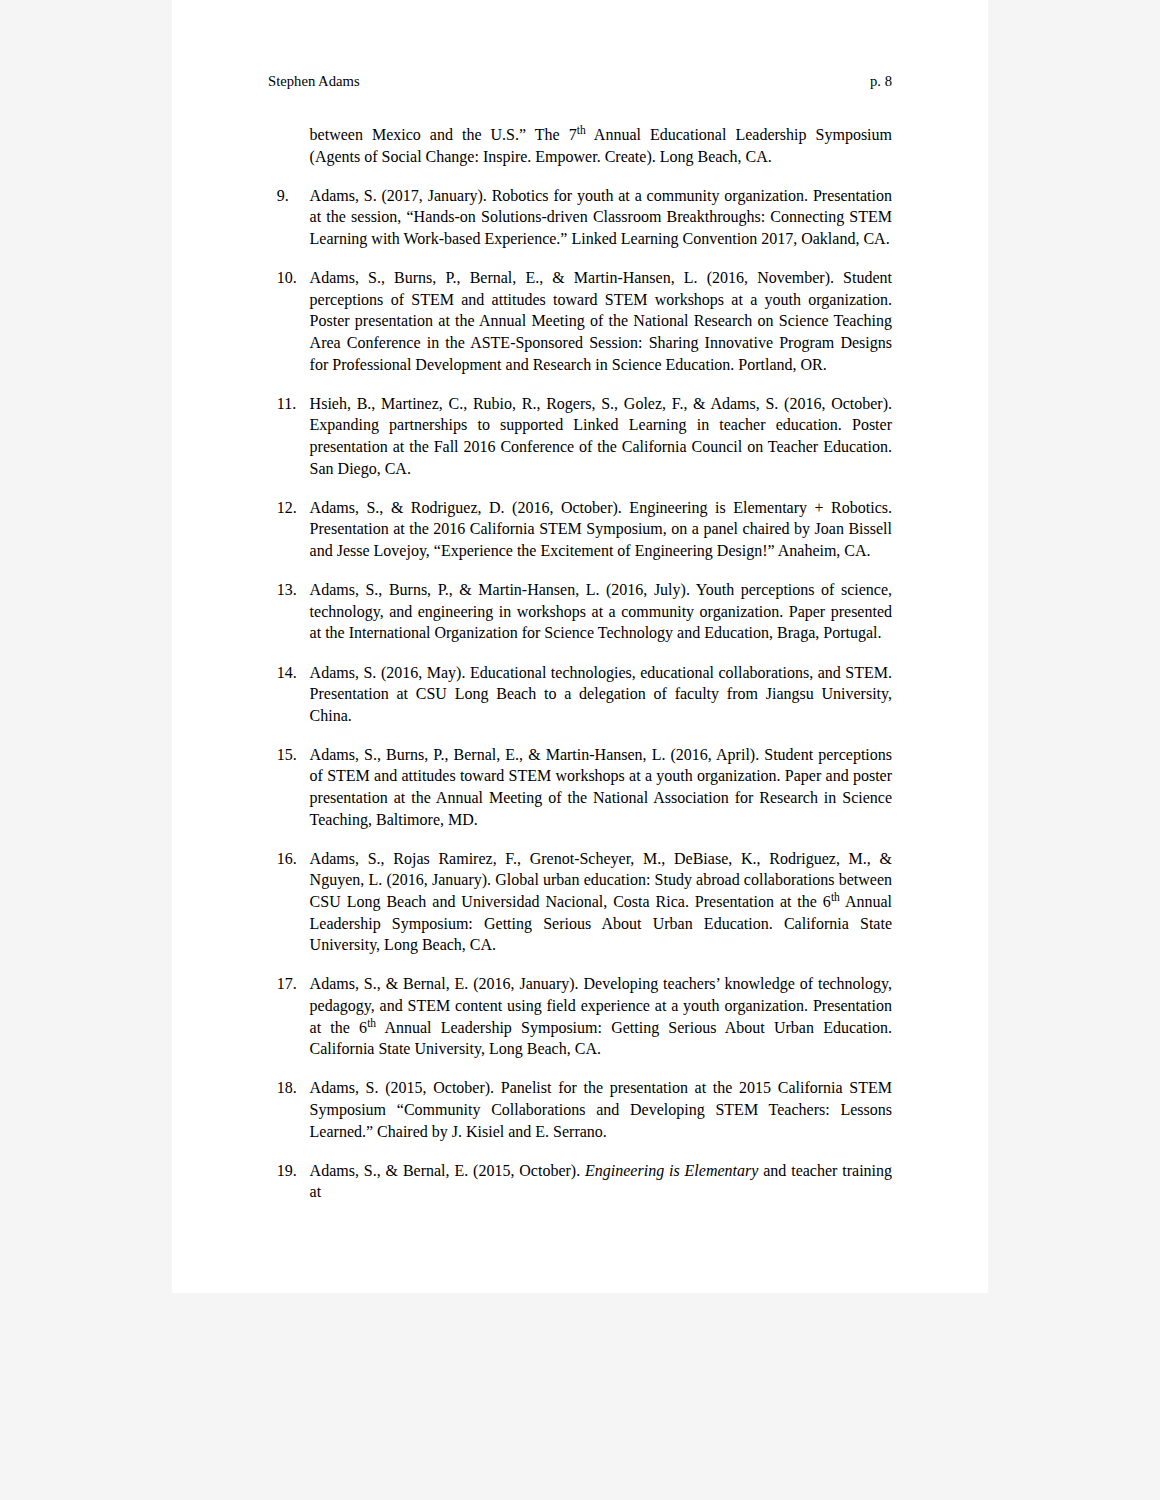Stephen Adams
p. 8
between Mexico and the U.S.” The 7th Annual Educational Leadership Symposium (Agents of Social Change: Inspire. Empower. Create). Long Beach, CA.
Adams, S. (2017, January). Robotics for youth at a community organization. Presentation at the session, “Hands-on Solutions-driven Classroom Breakthroughs: Connecting STEM Learning with Work-based Experience.” Linked Learning Convention 2017, Oakland, CA.
Adams, S., Burns, P., Bernal, E., & Martin-Hansen, L. (2016, November). Student perceptions of STEM and attitudes toward STEM workshops at a youth organization. Poster presentation at the Annual Meeting of the National Research on Science Teaching Area Conference in the ASTE-Sponsored Session: Sharing Innovative Program Designs for Professional Development and Research in Science Education. Portland, OR.
Hsieh, B., Martinez, C., Rubio, R., Rogers, S., Golez, F., & Adams, S. (2016, October). Expanding partnerships to supported Linked Learning in teacher education. Poster presentation at the Fall 2016 Conference of the California Council on Teacher Education. San Diego, CA.
Adams, S., & Rodriguez, D. (2016, October). Engineering is Elementary + Robotics. Presentation at the 2016 California STEM Symposium, on a panel chaired by Joan Bissell and Jesse Lovejoy, “Experience the Excitement of Engineering Design!” Anaheim, CA.
Adams, S., Burns, P., & Martin-Hansen, L. (2016, July). Youth perceptions of science, technology, and engineering in workshops at a community organization. Paper presented at the International Organization for Science Technology and Education, Braga, Portugal.
Adams, S. (2016, May). Educational technologies, educational collaborations, and STEM. Presentation at CSU Long Beach to a delegation of faculty from Jiangsu University, China.
Adams, S., Burns, P., Bernal, E., & Martin-Hansen, L. (2016, April). Student perceptions of STEM and attitudes toward STEM workshops at a youth organization. Paper and poster presentation at the Annual Meeting of the National Association for Research in Science Teaching, Baltimore, MD.
Adams, S., Rojas Ramirez, F., Grenot-Scheyer, M., DeBiase, K., Rodriguez, M., & Nguyen, L. (2016, January). Global urban education: Study abroad collaborations between CSU Long Beach and Universidad Nacional, Costa Rica. Presentation at the 6th Annual Leadership Symposium: Getting Serious About Urban Education. California State University, Long Beach, CA.
Adams, S., & Bernal, E. (2016, January). Developing teachers’ knowledge of technology, pedagogy, and STEM content using field experience at a youth organization. Presentation at the 6th Annual Leadership Symposium: Getting Serious About Urban Education. California State University, Long Beach, CA.
Adams, S. (2015, October). Panelist for the presentation at the 2015 California STEM Symposium “Community Collaborations and Developing STEM Teachers: Lessons Learned.” Chaired by J. Kisiel and E. Serrano.
Adams, S., & Bernal, E. (2015, October). Engineering is Elementary and teacher training at